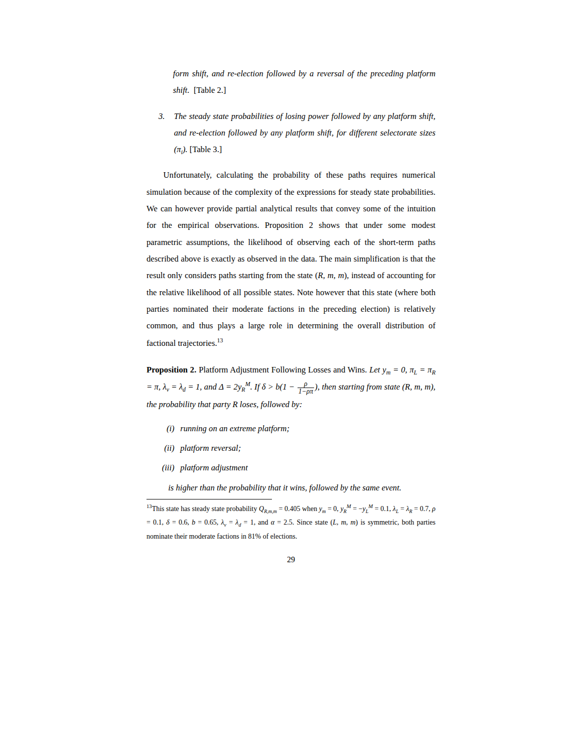form shift, and re-election followed by a reversal of the preceding platform shift. [Table 2.]
3.
The steady state probabilities of losing power followed by any platform shift, and re-election followed by any platform shift, for different selectorate sizes (πi). [Table 3.]
Unfortunately, calculating the probability of these paths requires numerical simulation because of the complexity of the expressions for steady state probabilities. We can however provide partial analytical results that convey some of the intuition for the empirical observations. Proposition 2 shows that under some modest parametric assumptions, the likelihood of observing each of the short-term paths described above is exactly as observed in the data. The main simplification is that the result only considers paths starting from the state (R, m, m), instead of accounting for the relative likelihood of all possible states. Note however that this state (where both parties nominated their moderate factions in the preceding election) is relatively common, and thus plays a large role in determining the overall distribution of factional trajectories.13
Proposition 2. Platform Adjustment Following Losses and Wins. Let ym = 0, πL = πR = π, λv = λd = 1, and Δ = 2yRM. If δ > b(1 − ρ 1−ρπ), then starting from state (R, m, m), the probability that party R loses, followed by:
(i)
running on an extreme platform;
(ii)
platform reversal;
(iii)
platform adjustment
is higher than the probability that it wins, followed by the same event.
13This state has steady state probability QR,m,m = 0.405 when ym = 0, yRM = −yLM = 0.1, λL = λR = 0.7, ρ = 0.1, δ = 0.6, b = 0.65, λv = λd = 1, and α = 2.5. Since state (L, m, m) is symmetric, both parties nominate their moderate factions in 81% of elections.
29